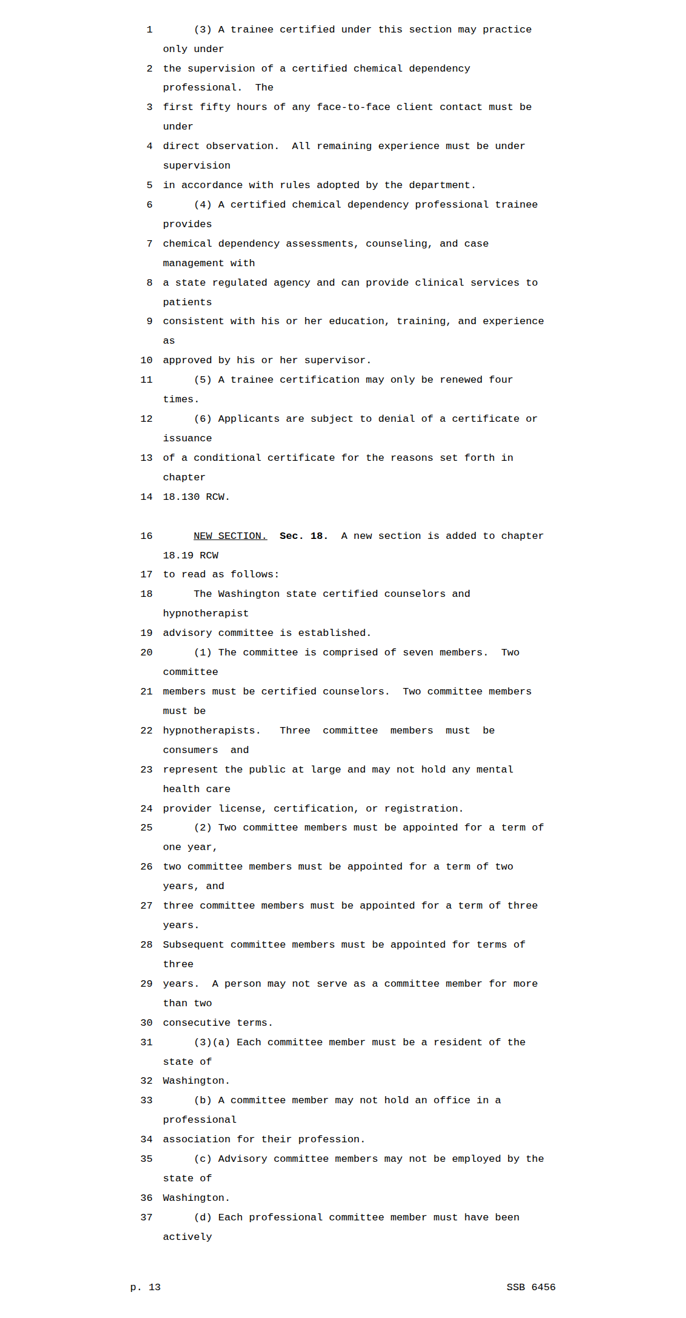(3) A trainee certified under this section may practice only under
the supervision of a certified chemical dependency professional. The
first fifty hours of any face-to-face client contact must be under
direct observation. All remaining experience must be under supervision
in accordance with rules adopted by the department.
(4) A certified chemical dependency professional trainee provides
chemical dependency assessments, counseling, and case management with
a state regulated agency and can provide clinical services to patients
consistent with his or her education, training, and experience as
approved by his or her supervisor.
(5) A trainee certification may only be renewed four times.
(6) Applicants are subject to denial of a certificate or issuance
of a conditional certificate for the reasons set forth in chapter
18.130 RCW.
NEW SECTION. Sec. 18. A new section is added to chapter 18.19 RCW
to read as follows:
The Washington state certified counselors and hypnotherapist
advisory committee is established.
(1) The committee is comprised of seven members. Two committee
members must be certified counselors. Two committee members must be
hypnotherapists. Three committee members must be consumers and
represent the public at large and may not hold any mental health care
provider license, certification, or registration.
(2) Two committee members must be appointed for a term of one year,
two committee members must be appointed for a term of two years, and
three committee members must be appointed for a term of three years.
Subsequent committee members must be appointed for terms of three
years. A person may not serve as a committee member for more than two
consecutive terms.
(3)(a) Each committee member must be a resident of the state of
Washington.
(b) A committee member may not hold an office in a professional
association for their profession.
(c) Advisory committee members may not be employed by the state of
Washington.
(d) Each professional committee member must have been actively
p. 13 SSB 6456